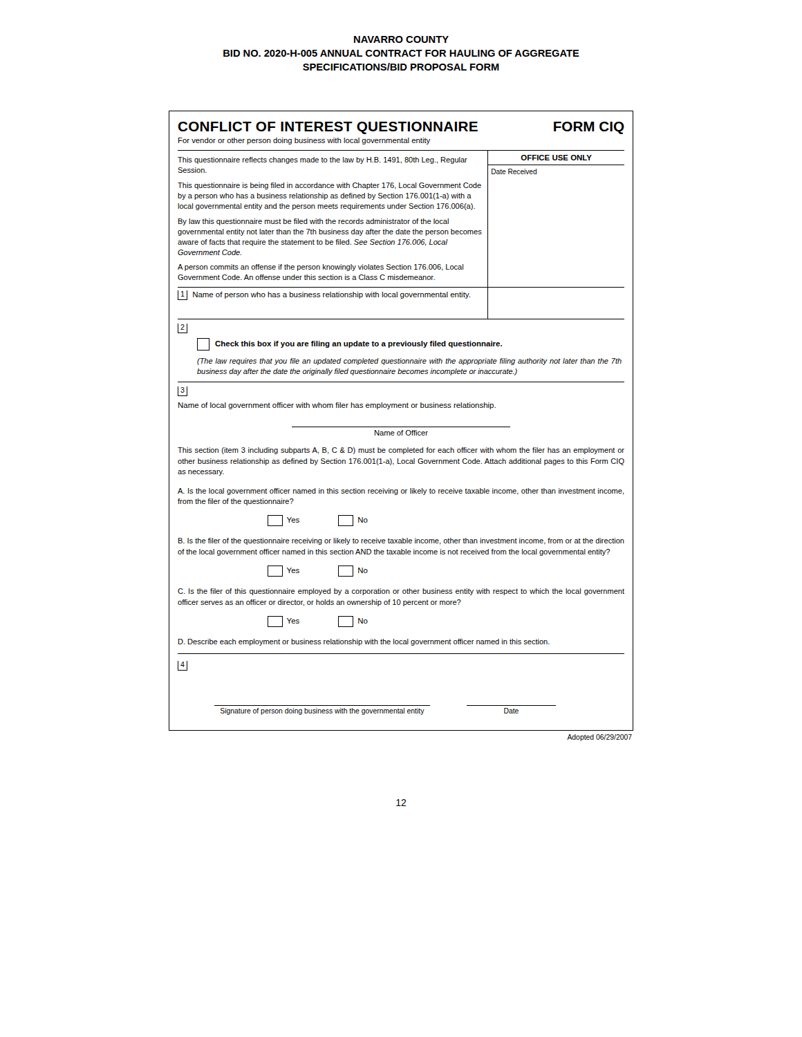NAVARRO COUNTY
BID NO. 2020-H-005 ANNUAL CONTRACT FOR HAULING OF AGGREGATE
SPECIFICATIONS/BID PROPOSAL FORM
CONFLICT OF INTEREST QUESTIONNAIRE
For vendor or other person doing business with local governmental entity
FORM CIQ
This questionnaire reflects changes made to the law by H.B. 1491, 80th Leg., Regular Session.
This questionnaire is being filed in accordance with Chapter 176, Local Government Code by a person who has a business relationship as defined by Section 176.001(1-a) with a local governmental entity and the person meets requirements under Section 176.006(a).
By law this questionnaire must be filed with the records administrator of the local governmental entity not later than the 7th business day after the date the person becomes aware of facts that require the statement to be filed. See Section 176.006, Local Government Code.
A person commits an offense if the person knowingly violates Section 176.006, Local Government Code. An offense under this section is a Class C misdemeanor.
OFFICE USE ONLY
Date Received
1 Name of person who has a business relationship with local governmental entity.
2
Check this box if you are filing an update to a previously filed questionnaire.
(The law requires that you file an updated completed questionnaire with the appropriate filing authority not later than the 7th business day after the date the originally filed questionnaire becomes incomplete or inaccurate.)
3
Name of local government officer with whom filer has employment or business relationship.
Name of Officer
This section (item 3 including subparts A, B, C & D) must be completed for each officer with whom the filer has an employment or other business relationship as defined by Section 176.001(1-a), Local Government Code. Attach additional pages to this Form CIQ as necessary.
A. Is the local government officer named in this section receiving or likely to receive taxable income, other than investment income, from the filer of the questionnaire?
Yes No
B. Is the filer of the questionnaire receiving or likely to receive taxable income, other than investment income, from or at the direction of the local government officer named in this section AND the taxable income is not received from the local governmental entity?
Yes No
C. Is the filer of this questionnaire employed by a corporation or other business entity with respect to which the local government officer serves as an officer or director, or holds an ownership of 10 percent or more?
Yes No
D. Describe each employment or business relationship with the local government officer named in this section.
4
Signature of person doing business with the governmental entity
Date
Adopted 06/29/2007
12